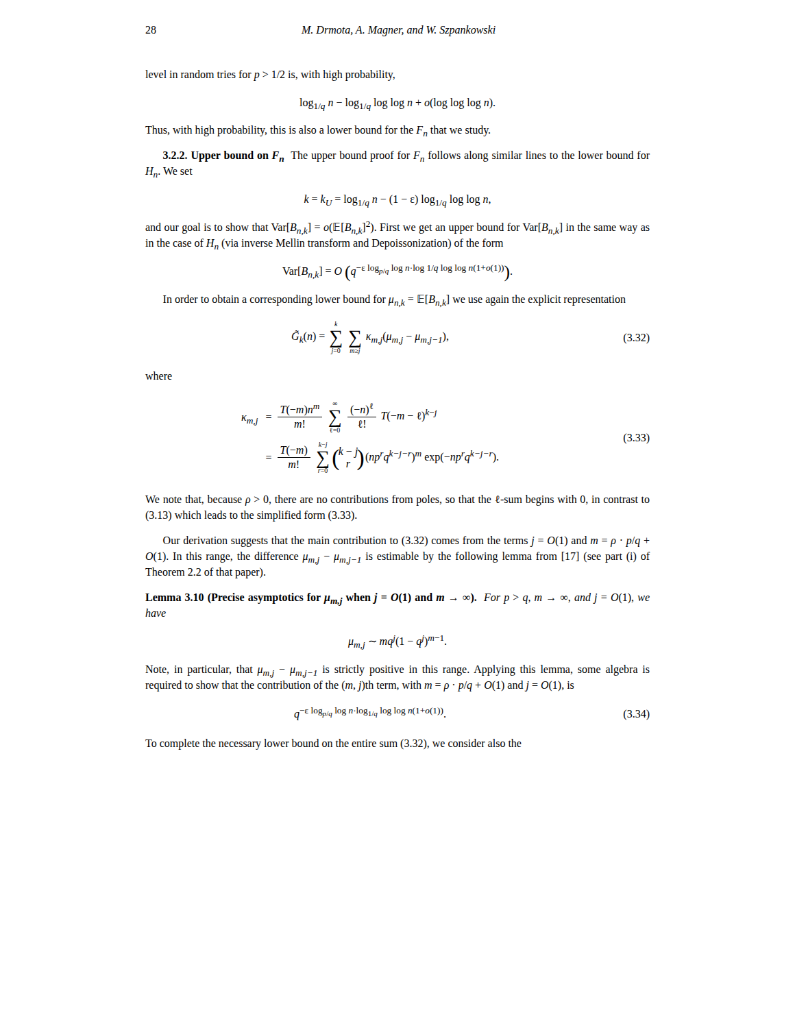28 M. Drmota, A. Magner, and W. Szpankowski
level in random tries for p > 1/2 is, with high probability,
log1/q n − log1/q log log n + o(log log log n).
Thus, with high probability, this is also a lower bound for the Fn that we study.
3.2.2. Upper bound on Fn The upper bound proof for Fn follows along similar lines to the lower bound for Hn. We set
k = kU = log1/q n − (1 − ε) log1/q log log n,
and our goal is to show that Var[Bn,k] = o(𝔼[Bn,k]2). First we get an upper bound for Var[Bn,k] in the same way as in the case of Hn (via inverse Mellin transform and Depoissonization) of the form
Var[Bn,k] = O (q−ε logp/q log n·log 1/q log log n(1+o(1))).
In order to obtain a corresponding lower bound for μn,k = 𝔼[Bn,k] we use again the explicit representation
G̃k(n) = k∑j=0 ∑m≥j κm,j(μm,j − μm,j−1), (3.32)
where
κm,j = T(−m)nm m! ∞∑ℓ=0 (−n)ℓ ℓ! T(−m − ℓ)k−j
= T(−m) m! k−j∑r=0 k − j r (nprqk−j−r)m exp(−nprqk−j−r).
(3.33)
We note that, because ρ > 0, there are no contributions from poles, so that the ℓ-sum begins with 0, in contrast to (3.13) which leads to the simplified form (3.33).
Our derivation suggests that the main contribution to (3.32) comes from the terms j = O(1) and m = ρ · p/q + O(1). In this range, the difference μm,j − μm,j−1 is estimable by the following lemma from [17] (see part (i) of Theorem 2.2 of that paper).
Lemma 3.10 (Precise asymptotics for μm,j when j = O(1) and m → ∞). For p > q, m → ∞, and j = O(1), we have
μm,j ∼ mqj(1 − qj)m−1.
Note, in particular, that μm,j − μm,j−1 is strictly positive in this range. Applying this lemma, some algebra is required to show that the contribution of the (m, j)th term, with m = ρ · p/q + O(1) and j = O(1), is
q−ε logp/q log n·log1/q log log n(1+o(1)). (3.34)
To complete the necessary lower bound on the entire sum (3.32), we consider also the